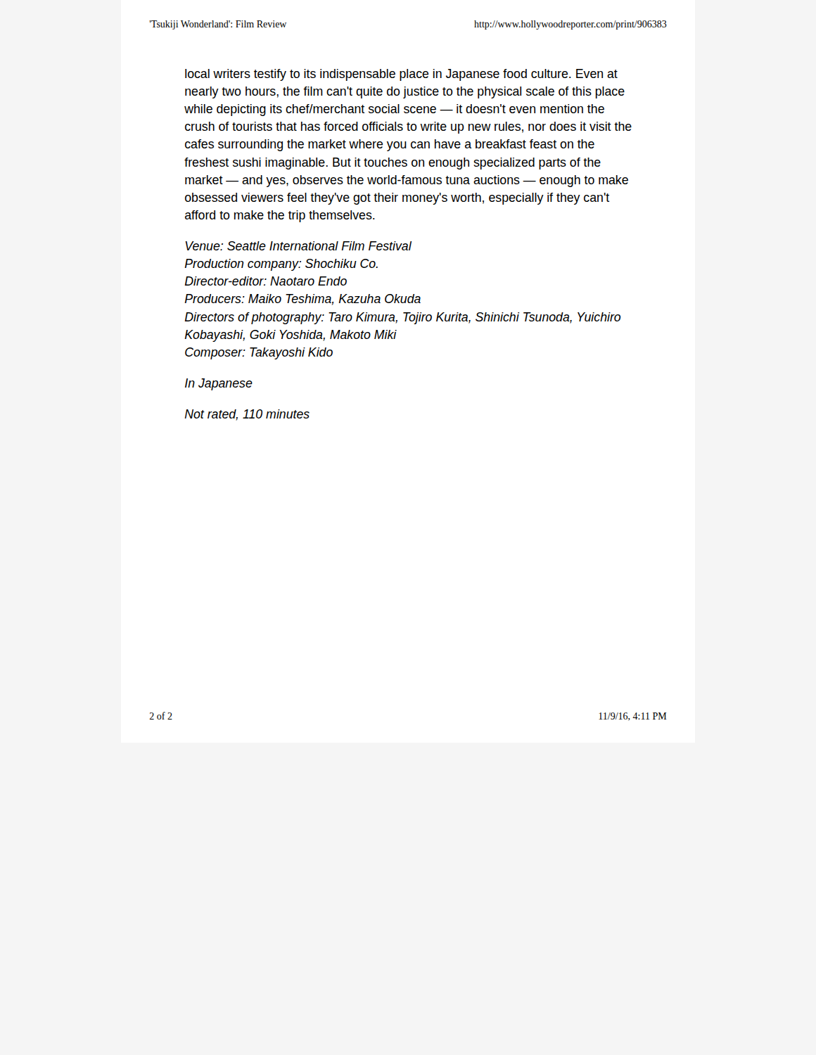'Tsukiji Wonderland': Film Review http://www.hollywoodreporter.com/print/906383
local writers testify to its indispensable place in Japanese food culture. Even at nearly two hours, the film can't quite do justice to the physical scale of this place while depicting its chef/merchant social scene — it doesn't even mention the crush of tourists that has forced officials to write up new rules, nor does it visit the cafes surrounding the market where you can have a breakfast feast on the freshest sushi imaginable. But it touches on enough specialized parts of the market — and yes, observes the world-famous tuna auctions — enough to make obsessed viewers feel they've got their money's worth, especially if they can't afford to make the trip themselves.
Venue: Seattle International Film Festival Production company: Shochiku Co. Director-editor: Naotaro Endo Producers: Maiko Teshima, Kazuha Okuda Directors of photography: Taro Kimura, Tojiro Kurita, Shinichi Tsunoda, Yuichiro Kobayashi, Goki Yoshida, Makoto Miki Composer: Takayoshi Kido
In Japanese
Not rated, 110 minutes
2 of 2 11/9/16, 4:11 PM